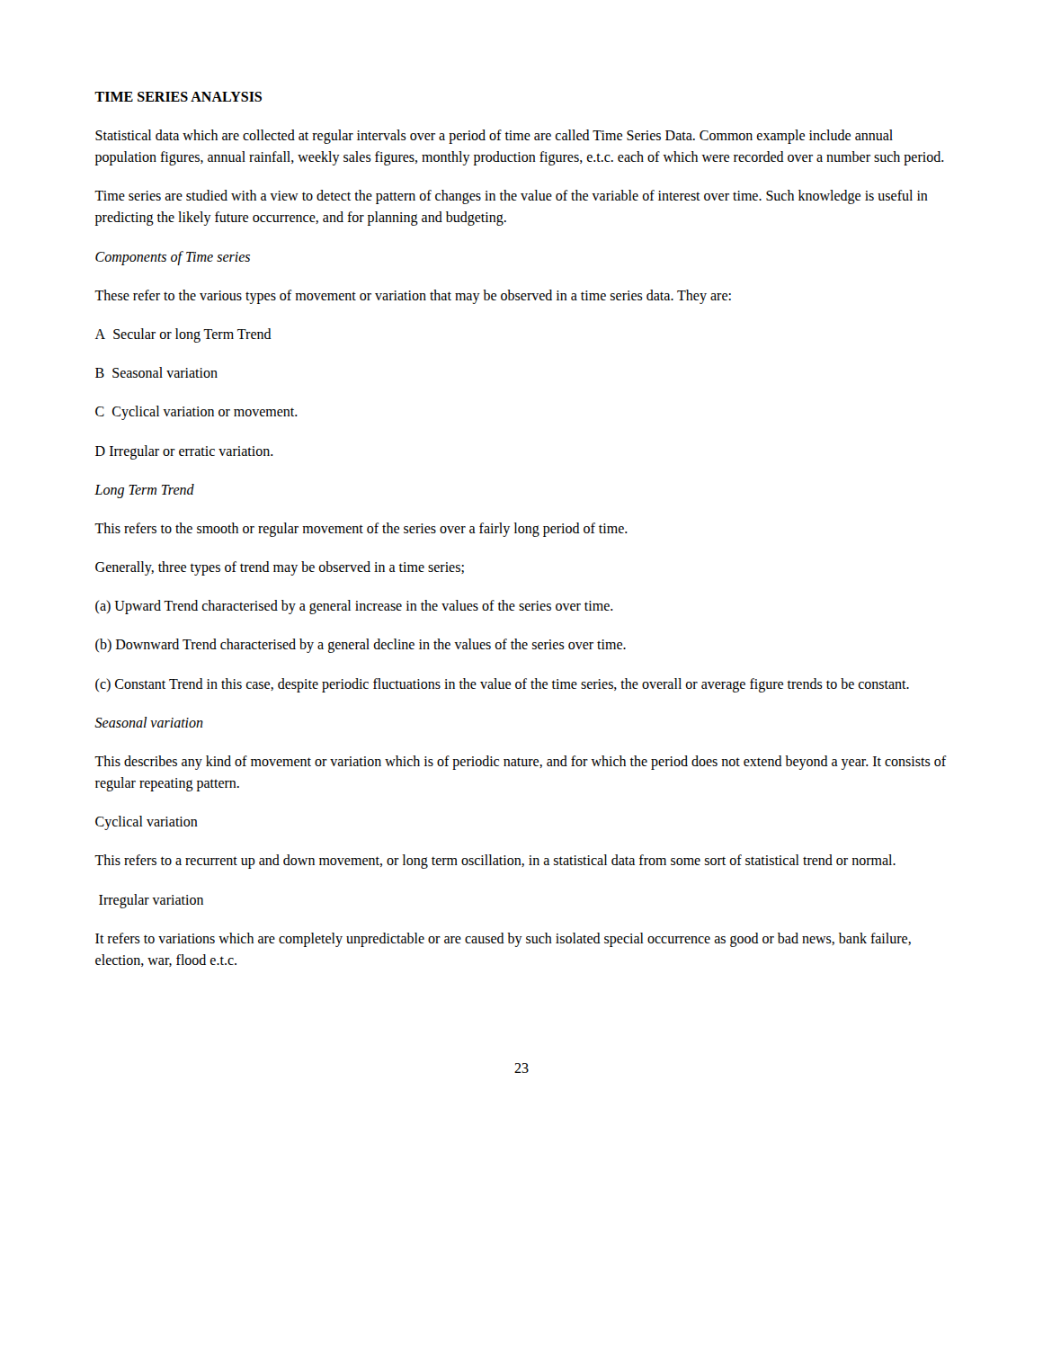Time Series Analysis
Statistical data which are collected at regular intervals over a period of time are called Time Series Data. Common example include annual population figures, annual rainfall, weekly sales figures, monthly production figures, e.t.c. each of which were recorded over a number such period.
Time series are studied with a view to detect the pattern of changes in the value of the variable of interest over time. Such knowledge is useful in predicting the likely future occurrence, and for planning and budgeting.
Components of Time series
These refer to the various types of movement or variation that may be observed in a time series data. They are:
A Secular or long Term Trend
B Seasonal variation
C Cyclical variation or movement.
D Irregular or erratic variation.
Long Term Trend
This refers to the smooth or regular movement of the series over a fairly long period of time.
Generally, three types of trend may be observed in a time series;
(a) Upward Trend characterised by a general increase in the values of the series over time.
(b) Downward Trend characterised by a general decline in the values of the series over time.
(c) Constant Trend in this case, despite periodic fluctuations in the value of the time series, the overall or average figure trends to be constant.
Seasonal variation
This describes any kind of movement or variation which is of periodic nature, and for which the period does not extend beyond a year. It consists of regular repeating pattern.
Cyclical variation
This refers to a recurrent up and down movement, or long term oscillation, in a statistical data from some sort of statistical trend or normal.
Irregular variation
It refers to variations which are completely unpredictable or are caused by such isolated special occurrence as good or bad news, bank failure, election, war, flood e.t.c.
23